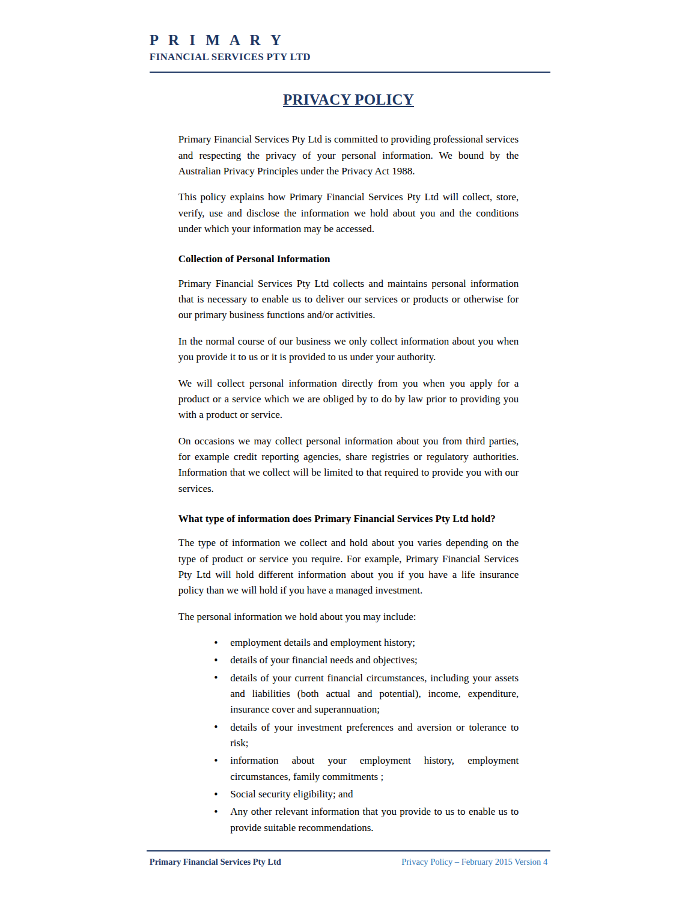P R I M A R Y
FINANCIAL SERVICES PTY LTD
PRIVACY POLICY
Primary Financial Services Pty Ltd is committed to providing professional services and respecting the privacy of your personal information. We bound by the Australian Privacy Principles under the Privacy Act 1988.
This policy explains how Primary Financial Services Pty Ltd will collect, store, verify, use and disclose the information we hold about you and the conditions under which your information may be accessed.
Collection of Personal Information
Primary Financial Services Pty Ltd collects and maintains personal information that is necessary to enable us to deliver our services or products or otherwise for our primary business functions and/or activities.
In the normal course of our business we only collect information about you when you provide it to us or it is provided to us under your authority.
We will collect personal information directly from you when you apply for a product or a service which we are obliged by to do by law prior to providing you with a product or service.
On occasions we may collect personal information about you from third parties, for example credit reporting agencies, share registries or regulatory authorities. Information that we collect will be limited to that required to provide you with our services.
What type of information does Primary Financial Services Pty Ltd hold?
The type of information we collect and hold about you varies depending on the type of product or service you require. For example, Primary Financial Services Pty Ltd will hold different information about you if you have a life insurance policy than we will hold if you have a managed investment.
The personal information we hold about you may include:
employment details and employment history;
details of your financial needs and objectives;
details of your current financial circumstances, including your assets and liabilities (both actual and potential), income, expenditure, insurance cover and superannuation;
details of your investment preferences and aversion or tolerance to risk;
information about your employment history, employment circumstances, family commitments ;
Social security eligibility; and
Any other relevant information that you provide to us to enable us to provide suitable recommendations.
Primary Financial Services Pty Ltd Privacy Policy – February 2015 Version 4